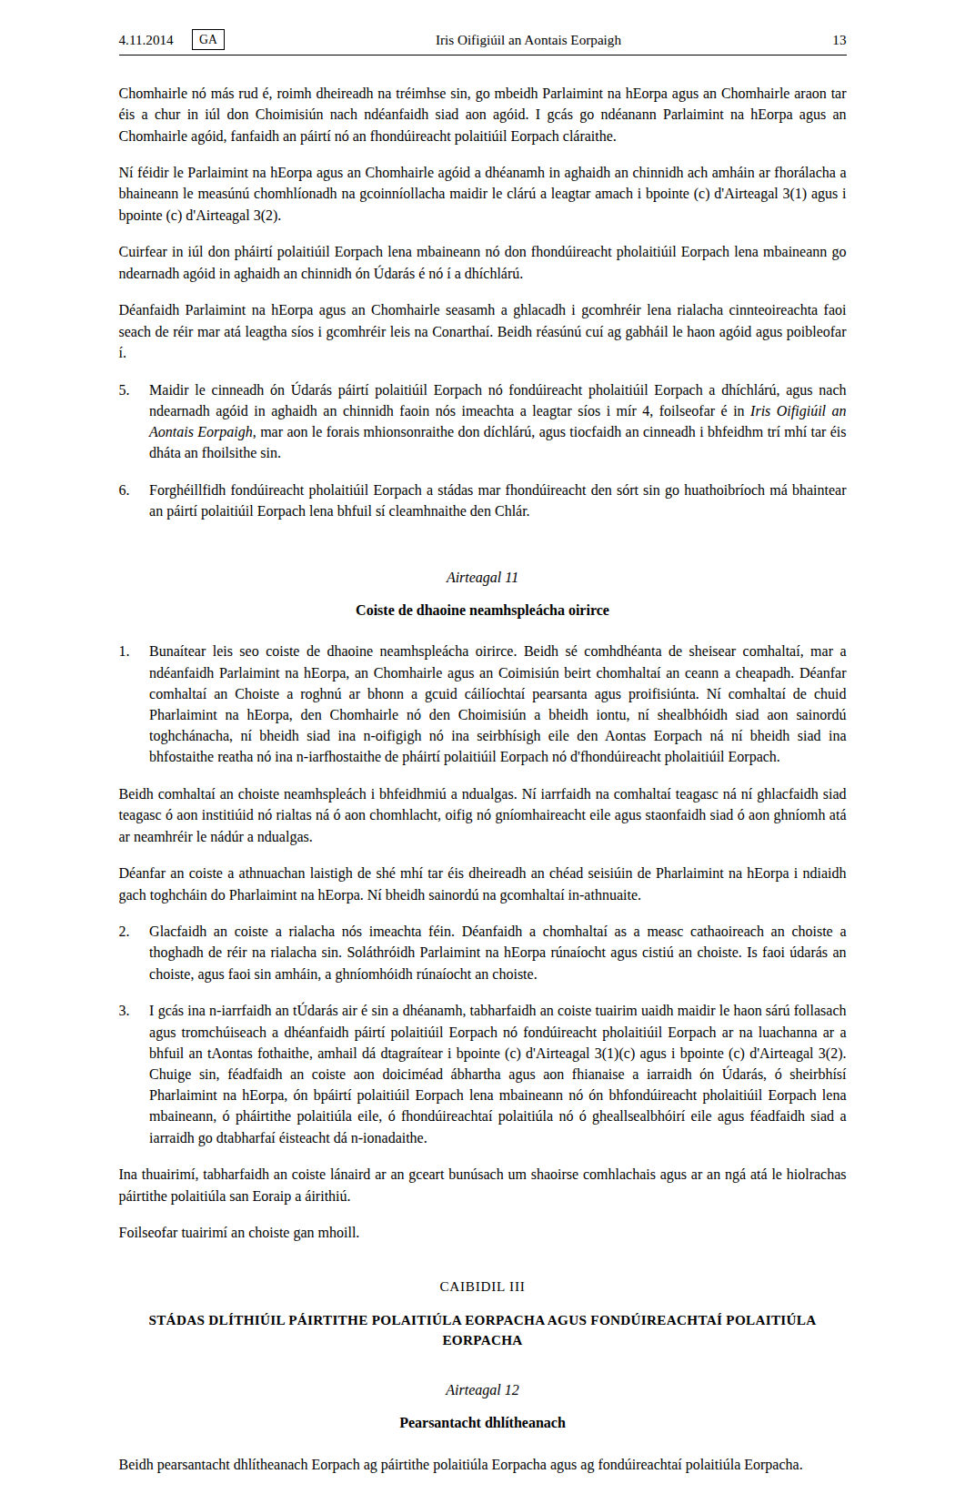4.11.2014 GA
Iris Oifigiúil an Aontais Eorpaigh
13
Chomhairle nó más rud é, roimh dheireadh na tréimhse sin, go mbeidh Parlaimint na hEorpa agus an Chomhairle araon tar éis a chur in iúl don Choimisiún nach ndéanfaidh siad aon agóid. I gcás go ndéanann Parlaimint na hEorpa agus an Chomhairle agóid, fanfaidh an páirtí nó an fhondúireacht polaitiúil Eorpach cláraithe.
Ní féidir le Parlaimint na hEorpa agus an Chomhairle agóid a dhéanamh in aghaidh an chinnidh ach amháin ar fhorálacha a bhaineann le measúnú chomhlíonadh na gcoinníollacha maidir le clárú a leagtar amach i bpointe (c) d'Airteagal 3(1) agus i bpointe (c) d'Airteagal 3(2).
Cuirfear in iúl don pháirtí polaitiúil Eorpach lena mbaineann nó don fhondúireacht pholaitiúil Eorpach lena mbaineann go ndearnadh agóid in aghaidh an chinnidh ón Údarás é nó í a dhíchlárú.
Déanfaidh Parlaimint na hEorpa agus an Chomhairle seasamh a ghlacadh i gcomhréir lena rialacha cinnteoireachta faoi seach de réir mar atá leagtha síos i gcomhréir leis na Conarthaí. Beidh réasúnú cuí ag gabháil le haon agóid agus poibleofar í.
5.
Maidir le cinneadh ón Údarás páirtí polaitiúil Eorpach nó fondúireacht pholaitiúil Eorpach a dhíchlárú, agus nach ndearnadh agóid in aghaidh an chinnidh faoin nós imeachta a leagtar síos i mír 4, foilseofar é in Iris Oifigiúil an Aontais Eorpaigh, mar aon le forais mhionsonraithe don díchlárú, agus tiocfaidh an cinneadh i bhfeidhm trí mhí tar éis dháta an fhoilsithe sin.
6.
Forghéillfidh fondúireacht pholaitiúil Eorpach a stádas mar fhondúireacht den sórt sin go huathoibríoch má bhaintear an páirtí polaitiúil Eorpach lena bhfuil sí cleamhnaithe den Chlár.
Airteagal 11
Coiste de dhaoine neamhspleácha oirirce
1.
Bunaítear leis seo coiste de dhaoine neamhspleácha oirirce. Beidh sé comhdhéanta de sheisear comhaltaí, mar a ndéanfaidh Parlaimint na hEorpa, an Chomhairle agus an Coimisiún beirt chomhaltaí an ceann a cheapadh. Déanfar comhaltaí an Choiste a roghnú ar bhonn a gcuid cáilíochtaí pearsanta agus proifisiúnta. Ní comhaltaí de chuid Pharlaimint na hEorpa, den Chomhairle nó den Choimisiún a bheidh iontu, ní shealbhóidh siad aon sainordú toghchánacha, ní bheidh siad ina n-oifigigh nó ina seirbhísigh eile den Aontas Eorpach ná ní bheidh siad ina bhfostaithe reatha nó ina n-iarfhostaithe de pháirtí polaitiúil Eorpach nó d'fhondúireacht pholaitiúil Eorpach.
Beidh comhaltaí an choiste neamhspleách i bhfeidhmiú a ndualgas. Ní iarrfaidh na comhaltaí teagasc ná ní ghlacfaidh siad teagasc ó aon institiúid nó rialtas ná ó aon chomhlacht, oifig nó gníomhaireacht eile agus staonfaidh siad ó aon ghníomh atá ar neamhréir le nádúr a ndualgas.
Déanfar an coiste a athnuachan laistigh de shé mhí tar éis dheireadh an chéad seisiúin de Pharlaimint na hEorpa i ndiaidh gach toghcháin do Pharlaimint na hEorpa. Ní bheidh sainordú na gcomhaltaí in-athnuaite.
2.
Glacfaidh an coiste a rialacha nós imeachta féin. Déanfaidh a chomhaltaí as a measc cathaoireach an choiste a thoghadh de réir na rialacha sin. Soláthróidh Parlaimint na hEorpa rúnaíocht agus cistiú an choiste. Is faoi údarás an choiste, agus faoi sin amháin, a ghníomhóidh rúnaíocht an choiste.
3.
I gcás ina n-iarrfaidh an tÚdarás air é sin a dhéanamh, tabharfaidh an coiste tuairim uaidh maidir le haon sárú follasach agus tromchúiseach a dhéanfaidh páirtí polaitiúil Eorpach nó fondúireacht pholaitiúil Eorpach ar na luachanna ar a bhfuil an tAontas fothaithe, amhail dá dtagraítear i bpointe (c) d'Airteagal 3(1)(c) agus i bpointe (c) d'Airteagal 3(2). Chuige sin, féadfaidh an coiste aon doiciméad ábhartha agus aon fhianaise a iarraidh ón Údarás, ó sheirbhísí Pharlaimint na hEorpa, ón bpáirtí polaitiúil Eorpach lena mbaineann nó ón bhfondúireacht pholaitiúil Eorpach lena mbaineann, ó pháirtithe polaitiúla eile, ó fhondúireachtaí polaitiúla nó ó gheallsealbhóirí eile agus féadfaidh siad a iarraidh go dtabharfaí éisteacht dá n-ionadaithe.
Ina thuairimí, tabharfaidh an coiste lánaird ar an gceart bunúsach um shaoirse comhlachais agus ar an ngá atá le hiolrachas páirtithe polaitiúla san Eoraip a áirithiú.
Foilseofar tuairimí an choiste gan mhoill.
CAIBIDIL III
STÁDAS DLÍTHIÚIL PÁIRTITHE POLAITIÚLA EORPACHA AGUS FONDÚIREACHTAÍ POLAITIÚLA EORPACHA
Airteagal 12
Pearsantacht dhlítheanach
Beidh pearsantacht dhlítheanach Eorpach ag páirtithe polaitiúla Eorpacha agus ag fondúireachtaí polaitiúla Eorpacha.